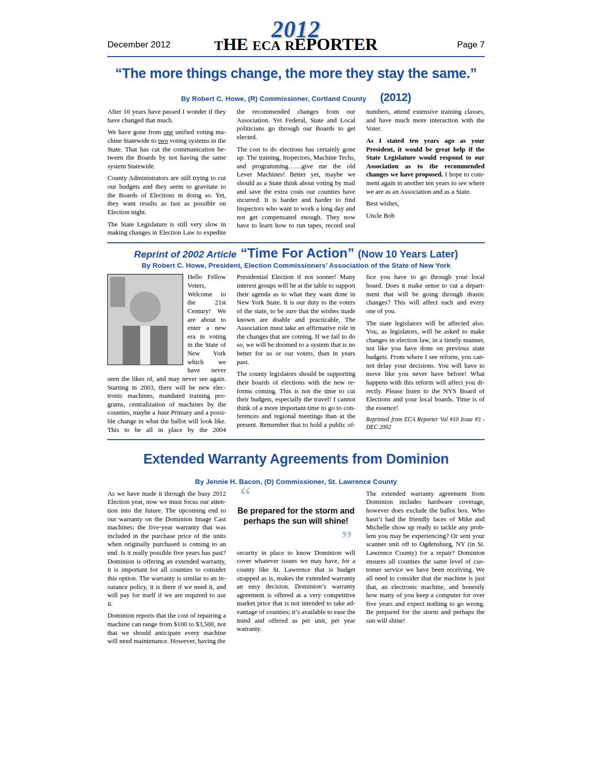December 2012
Page 7
2012
THE ECA REPORTER
“The more things change, the more they stay the same.”
By Robert C. Howe, (R) Commissioner, Cortland County (2012)
After 10 years have passed I wonder if they have changed that much.
We have gone from one unified voting machine Statewide to two voting systems in the State. That has cut the communication between the Boards by not having the same system Statewide.
County Administrators are still trying to cut our budgets and they seem to gravitate to the Boards of Elections in doing so. Yet, they want results as fast as possible on Election night.
The State Legislature is still very slow in making changes in Election Law to expedite the recommended changes from our Association. Yet Federal, State and Local politicians go through our Boards to get elected.
The cost to do elections has certainly gone up. The training, Inspectors, Machine Techs, and programming……give me the old Lever Machines! Better yet, maybe we should as a State think about voting by mail and save the extra costs our counties have incurred. It is harder and harder to find Inspectors who want to work a long day and not get compensated enough. They now have to learn how to run tapes, record seal numbers, attend extensive training classes, and have much more interaction with the Voter.
As I stated ten years ago as your President, it would be great help if the State Legislature would respond to our Association as to the recommended changes we have proposed. I hope to comment again in another ten years to see where we are as an Association and as a State.
Best wishes,
Uncle Bob
Reprint of 2002 Article “Time For Action” (Now 10 Years Later)
By Robert C. Howe, President, Election Commissioners’ Association of the State of New York
Hello Fellow Voters, Welcome to the 21st Century! We are about to enter a new era in voting in the State of New York which we have never seen the likes of, and may never see again. Starting in 2003, there will be new electronic machines, mandated training programs, centralization of machines by the counties, maybe a June Primary and a possible change in what the ballot will look like. This to be all in place by the 2004 Presidential Election if not sooner! Many interest groups will be at the table to support their agenda as to what they want done in New York State. It is our duty to the voters of the state, to be sure that the wishes made known are doable and practicable, The Association must take an affirmative role in the changes that are coming. If we fail to do so, we will be doomed to a system that is no better for us or our voters, than in years past.
The county legislators should be supporting their boards of elections with the new reforms coming. This is not the time to cut their budgets, especially the travel! I cannot think of a more important time to go to conferences and regional meetings than at the present. Remember that to hold a public office you have to go through your local board. Does it make sense to cut a department that will be going through drastic changes? This will affect each and every one of you.
The state legislators will be affected also. You, as legislators, will be asked to make changes in election law, in a timely manner, not like you have done on previous state budgets. From where I see reform, you cannot delay your decisions. You will have to move like you never have before! What happens with this reform will affect you directly. Please listen to the NYS Board of Elections and your local boards. Time is of the essence!
Reprinted from ECA Reporter Vol #10 Issue #3 - DEC 2002
Extended Warranty Agreements from Dominion
By Jennie H. Bacon, (D) Commissioner, St. Lawrence County
As we have made it through the busy 2012 Election year, now we must focus our attention into the future. The upcoming end to our warranty on the Dominion Image Cast machines; the five-year warranty that was included in the purchase price of the units when originally purchased is coming to an end. Is it really possible five years has past? Dominion is offering an extended warranty, it is important for all counties to consider this option. The warranty is similar to an insurance policy, it is there if we need it, and will pay for itself if we are required to use it.
Dominion reports that the cost of repairing a machine can range from $100 to $3,500, not that we should anticipate every machine will need maintenance. However, having the
“ Be prepared for the storm and perhaps the sun will shine! ”
security in place to know Dominion will cover whatever issues we may have, for a county like St. Lawrence that is budget strapped as is, makes the extended warranty an easy decision. Dominion’s warranty agreement is offered at a very competitive market price that is not intended to take advantage of counties; it’s available to ease the mind and offered as per unit, per year warranty.
The extended warranty agreement from Dominion includes hardware coverage, however does exclude the ballot box. Who hasn’t had the friendly faces of Mike and Michelle show up ready to tackle any problem you may be experiencing? Or sent your scanner unit off to Ogdensburg, NY (in St. Lawrence County) for a repair? Dominion ensures all counties the same level of customer service we have been receiving. We all need to consider that the machine is just that, an electronic machine, and honestly how many of you keep a computer for over five years and expect nothing to go wrong. Be prepared for the storm and perhaps the sun will shine!